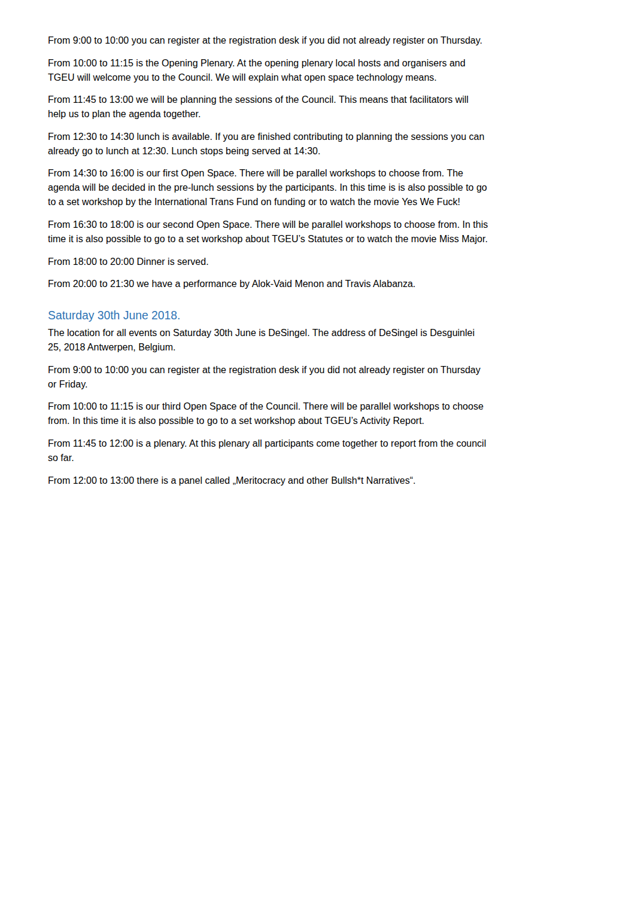From 9:00 to 10:00 you can register at the registration desk if you did not already register on Thursday.
From 10:00 to 11:15 is the Opening Plenary. At the opening plenary local hosts and organisers and TGEU will welcome you to the Council. We will explain what open space technology means.
From 11:45 to 13:00 we will be planning the sessions of the Council. This means that facilitators will help us to plan the agenda together.
From 12:30 to 14:30 lunch is available. If you are finished contributing to planning the sessions you can already go to lunch at 12:30. Lunch stops being served at 14:30.
From 14:30 to 16:00 is our first Open Space. There will be parallel workshops to choose from. The agenda will be decided in the pre-lunch sessions by the participants. In this time is is also possible to go to a set workshop by the International Trans Fund on funding or to watch the movie Yes We Fuck!
From 16:30 to 18:00 is our second Open Space. There will be parallel workshops to choose from. In this time it is also possible to go to a set workshop about TGEU’s Statutes or to watch the movie Miss Major.
From 18:00 to 20:00 Dinner is served.
From 20:00 to 21:30 we have a performance by Alok-Vaid Menon and Travis Alabanza.
Saturday 30th June 2018.
The location for all events on Saturday 30th June is DeSingel. The address of DeSingel is Desguinlei 25, 2018 Antwerpen, Belgium.
From 9:00 to 10:00 you can register at the registration desk if you did not already register on Thursday or Friday.
From 10:00 to 11:15 is our third Open Space of the Council. There will be parallel workshops to choose from. In this time it is also possible to go to a set workshop about TGEU’s Activity Report.
From 11:45 to 12:00 is a plenary. At this plenary all participants come together to report from the council so far.
From 12:00 to 13:00 there is a panel called „Meritocracy and other Bullsh*t Narratives“.